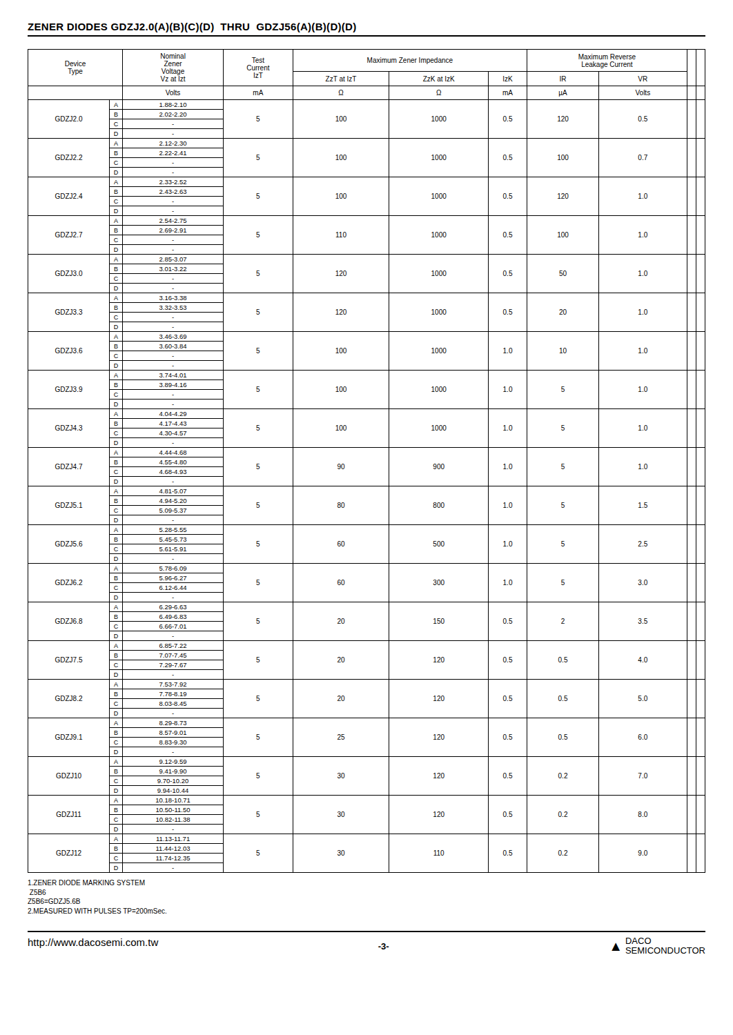ZENER DIODES GDZJ2.0(A)(B)(C)(D) THRU GDZJ56(A)(B)(D)(D)
| Device Type | Nominal Zener Voltage Vz at Izt | Test Current IzT | Maximum Zener Impedance | Maximum Reverse Leakage Current | | |
| --- | --- | --- | --- | --- | --- | --- |
| ZzT at IzT | ZzK at IzK | IzK | IR | VR |
| | Volts | mA | Ω | Ω | mA | µA | Volts | | |
| GDZJ2.0 | A | 1.88-2.10 | 5 | 100 | 1000 | 0.5 | 120 | 0.5 | | |
| B | 2.02-2.20 |
| C | - |
| D | - |
| GDZJ2.2 | A | 2.12-2.30 | 5 | 100 | 1000 | 0.5 | 100 | 0.7 | | |
| B | 2.22-2.41 |
| C | - |
| D | - |
| GDZJ2.4 | A | 2.33-2.52 | 5 | 100 | 1000 | 0.5 | 120 | 1.0 | | |
| B | 2.43-2.63 |
| C | - |
| D | - |
| GDZJ2.7 | A | 2.54-2.75 | 5 | 110 | 1000 | 0.5 | 100 | 1.0 | | |
| B | 2.69-2.91 |
| C | - |
| D | - |
| GDZJ3.0 | A | 2.85-3.07 | 5 | 120 | 1000 | 0.5 | 50 | 1.0 | | |
| B | 3.01-3.22 |
| C | - |
| D | - |
| GDZJ3.3 | A | 3.16-3.38 | 5 | 120 | 1000 | 0.5 | 20 | 1.0 | | |
| B | 3.32-3.53 |
| C | - |
| D | - |
| GDZJ3.6 | A | 3.46-3.69 | 5 | 100 | 1000 | 1.0 | 10 | 1.0 | | |
| B | 3.60-3.84 |
| C | - |
| D | - |
| GDZJ3.9 | A | 3.74-4.01 | 5 | 100 | 1000 | 1.0 | 5 | 1.0 | | |
| B | 3.89-4.16 |
| C | - |
| D | - |
| GDZJ4.3 | A | 4.04-4.29 | 5 | 100 | 1000 | 1.0 | 5 | 1.0 | | |
| B | 4.17-4.43 |
| C | 4.30-4.57 |
| D | - |
| GDZJ4.7 | A | 4.44-4.68 | 5 | 90 | 900 | 1.0 | 5 | 1.0 | | |
| B | 4.55-4.80 |
| C | 4.68-4.93 |
| D | - |
| GDZJ5.1 | A | 4.81-5.07 | 5 | 80 | 800 | 1.0 | 5 | 1.5 | | |
| B | 4.94-5.20 |
| C | 5.09-5.37 |
| D | - |
| GDZJ5.6 | A | 5.28-5.55 | 5 | 60 | 500 | 1.0 | 5 | 2.5 | | |
| B | 5.45-5.73 |
| C | 5.61-5.91 |
| D | - |
| GDZJ6.2 | A | 5.78-6.09 | 5 | 60 | 300 | 1.0 | 5 | 3.0 | | |
| B | 5.96-6.27 |
| C | 6.12-6.44 |
| D | - |
| GDZJ6.8 | A | 6.29-6.63 | 5 | 20 | 150 | 0.5 | 2 | 3.5 | | |
| B | 6.49-6.83 |
| C | 6.66-7.01 |
| D | - |
| GDZJ7.5 | A | 6.85-7.22 | 5 | 20 | 120 | 0.5 | 0.5 | 4.0 | | |
| B | 7.07-7.45 |
| C | 7.29-7.67 |
| D | - |
| GDZJ8.2 | A | 7.53-7.92 | 5 | 20 | 120 | 0.5 | 0.5 | 5.0 | | |
| B | 7.78-8.19 |
| C | 8.03-8.45 |
| D | - |
| GDZJ9.1 | A | 8.29-8.73 | 5 | 25 | 120 | 0.5 | 0.5 | 6.0 | | |
| B | 8.57-9.01 |
| C | 8.83-9.30 |
| D | - |
| GDZJ10 | A | 9.12-9.59 | 5 | 30 | 120 | 0.5 | 0.2 | 7.0 | | |
| B | 9.41-9.90 |
| C | 9.70-10.20 |
| D | 9.94-10.44 |
| GDZJ11 | A | 10.18-10.71 | 5 | 30 | 120 | 0.5 | 0.2 | 8.0 | | |
| B | 10.50-11.50 |
| C | 10.82-11.38 |
| D | - |
| GDZJ12 | A | 11.13-11.71 | 5 | 30 | 110 | 0.5 | 0.2 | 9.0 | | |
| B | 11.44-12.03 |
| C | 11.74-12.35 |
| D | - |
1.ZENER DIODE MARKING SYSTEM
Z5B6
Z5B6=GDZJ5.6B
2.MEASURED WITH PULSES TP=200mSec.
http://www.dacosemi.com.tw
-3-
▲ DACO
SEMICONDUCTOR